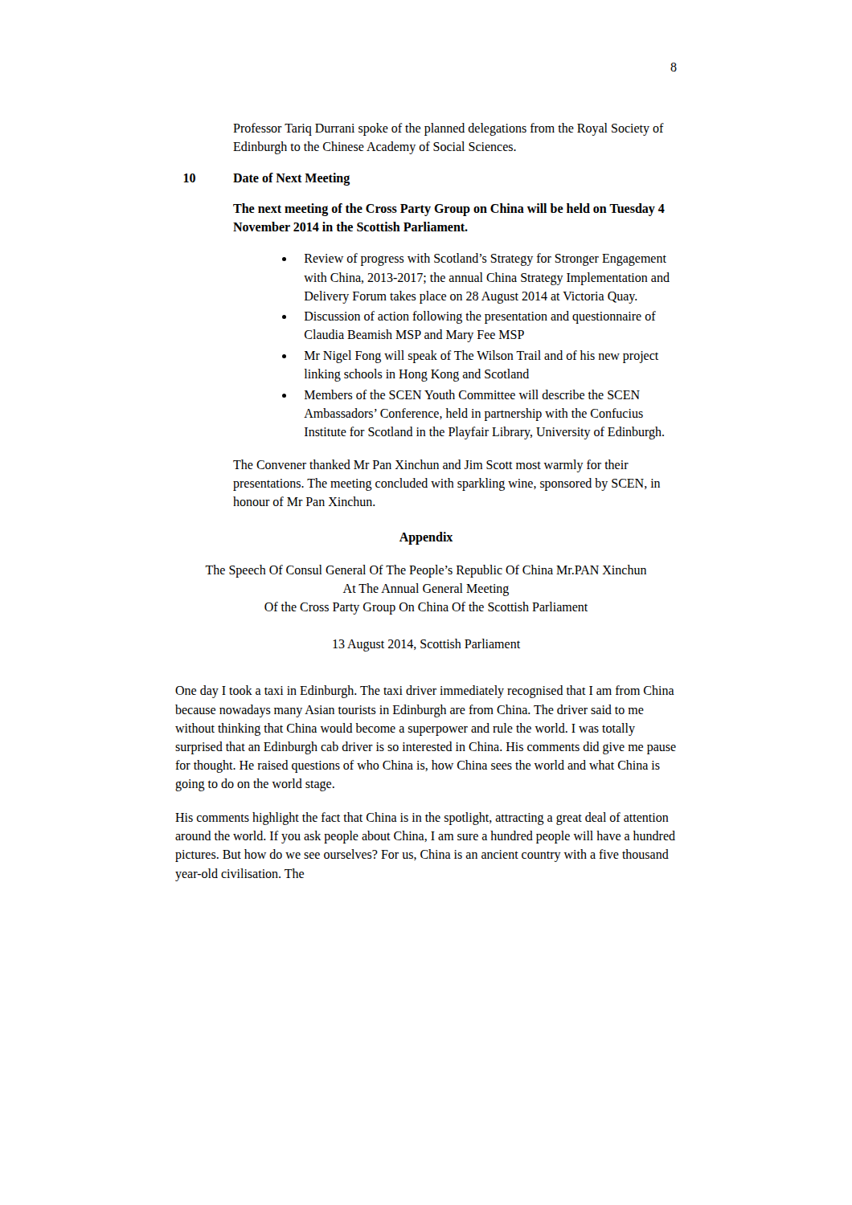8
Professor Tariq Durrani spoke of the planned delegations from the Royal Society of Edinburgh to the Chinese Academy of Social Sciences.
10
Date of Next Meeting
The next meeting of the Cross Party Group on China will be held on Tuesday 4 November 2014 in the Scottish Parliament.
Review of progress with Scotland’s Strategy for Stronger Engagement with China, 2013-2017; the annual China Strategy Implementation and Delivery Forum takes place on 28 August 2014 at Victoria Quay.
Discussion of action following the presentation and questionnaire of Claudia Beamish MSP and Mary Fee MSP
Mr Nigel Fong will speak of The Wilson Trail and of his new project linking schools in Hong Kong and Scotland
Members of the SCEN Youth Committee will describe the SCEN Ambassadors’ Conference, held in partnership with the Confucius Institute for Scotland in the Playfair Library, University of Edinburgh.
The Convener thanked Mr Pan Xinchun and Jim Scott most warmly for their presentations. The meeting concluded with sparkling wine, sponsored by SCEN, in honour of Mr Pan Xinchun.
Appendix
The Speech Of Consul General Of The People’s Republic Of China Mr.PAN Xinchun At The Annual General Meeting Of the Cross Party Group On China Of the Scottish Parliament
13 August 2014, Scottish Parliament
One day I took a taxi in Edinburgh. The taxi driver immediately recognised that I am from China because nowadays many Asian tourists in Edinburgh are from China. The driver said to me without thinking that China would become a superpower and rule the world. I was totally surprised that an Edinburgh cab driver is so interested in China. His comments did give me pause for thought. He raised questions of who China is, how China sees the world and what China is going to do on the world stage.
His comments highlight the fact that China is in the spotlight, attracting a great deal of attention around the world. If you ask people about China, I am sure a hundred people will have a hundred pictures. But how do we see ourselves? For us, China is an ancient country with a five thousand year-old civilisation. The